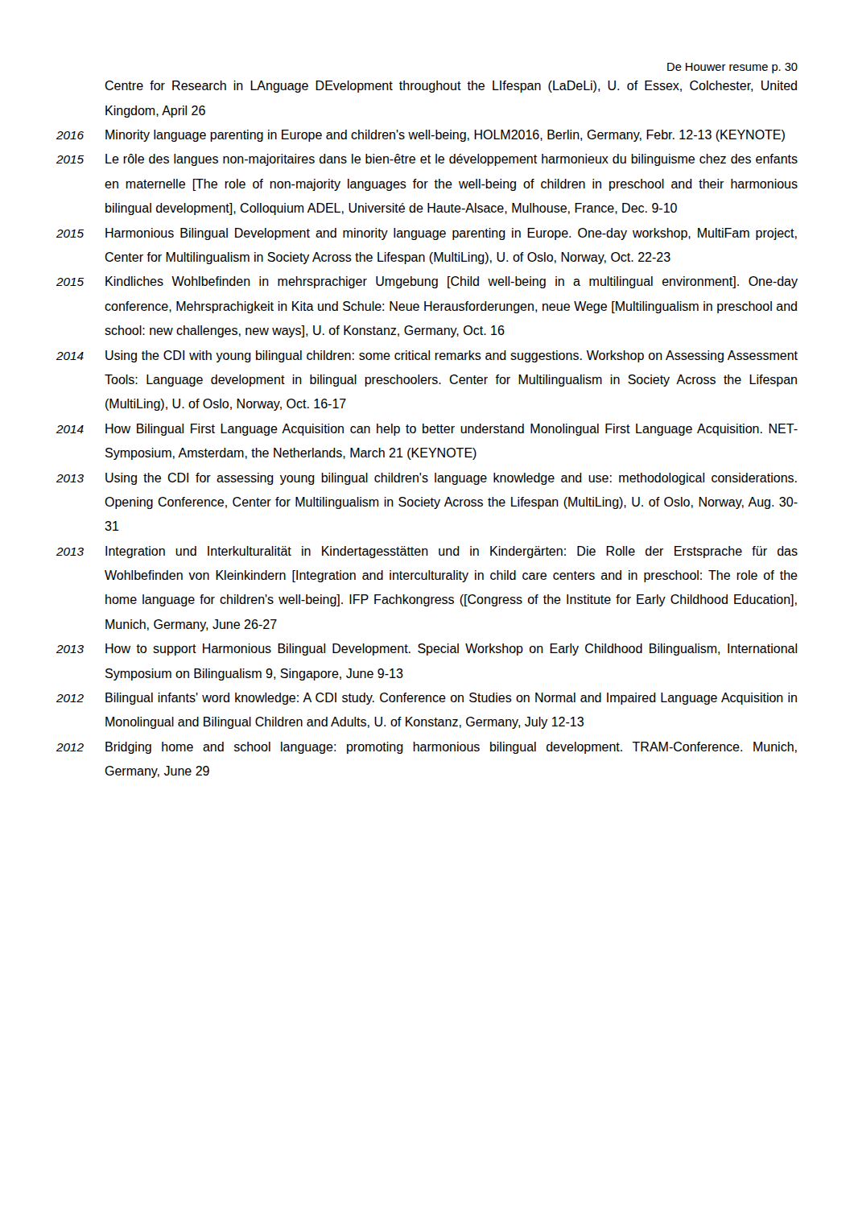De Houwer resume p. 30
Centre for Research in LAnguage DEvelopment throughout the LIfespan (LaDeLi), U. of Essex, Colchester, United Kingdom, April 26
2016
Minority language parenting in Europe and children's well-being, HOLM2016, Berlin, Germany, Febr. 12-13 (KEYNOTE)
2015
Le rôle des langues non-majoritaires dans le bien-être et le développement harmonieux du bilinguisme chez des enfants en maternelle [The role of non-majority languages for the well-being of children in preschool and their harmonious bilingual development], Colloquium ADEL, Université de Haute-Alsace, Mulhouse, France, Dec. 9-10
2015
Harmonious Bilingual Development and minority language parenting in Europe. One-day workshop, MultiFam project, Center for Multilingualism in Society Across the Lifespan (MultiLing), U. of Oslo, Norway, Oct. 22-23
2015
Kindliches Wohlbefinden in mehrsprachiger Umgebung [Child well-being in a multilingual environment]. One-day conference, Mehrsprachigkeit in Kita und Schule: Neue Herausforderungen, neue Wege [Multilingualism in preschool and school: new challenges, new ways], U. of Konstanz, Germany, Oct. 16
2014
Using the CDI with young bilingual children: some critical remarks and suggestions. Workshop on Assessing Assessment Tools: Language development in bilingual preschoolers. Center for Multilingualism in Society Across the Lifespan (MultiLing), U. of Oslo, Norway, Oct. 16-17
2014
How Bilingual First Language Acquisition can help to better understand Monolingual First Language Acquisition. NET-Symposium, Amsterdam, the Netherlands, March 21 (KEYNOTE)
2013
Using the CDI for assessing young bilingual children's language knowledge and use: methodological considerations. Opening Conference, Center for Multilingualism in Society Across the Lifespan (MultiLing), U. of Oslo, Norway, Aug. 30-31
2013
Integration und Interkulturalität in Kindertagesstätten und in Kindergärten: Die Rolle der Erstsprache für das Wohlbefinden von Kleinkindern [Integration and interculturality in child care centers and in preschool: The role of the home language for children's well-being]. IFP Fachkongress ([Congress of the Institute for Early Childhood Education], Munich, Germany, June 26-27
2013
How to support Harmonious Bilingual Development. Special Workshop on Early Childhood Bilingualism, International Symposium on Bilingualism 9, Singapore, June 9-13
2012
Bilingual infants' word knowledge: A CDI study. Conference on Studies on Normal and Impaired Language Acquisition in Monolingual and Bilingual Children and Adults, U. of Konstanz, Germany, July 12-13
2012
Bridging home and school language: promoting harmonious bilingual development. TRAM-Conference. Munich, Germany, June 29